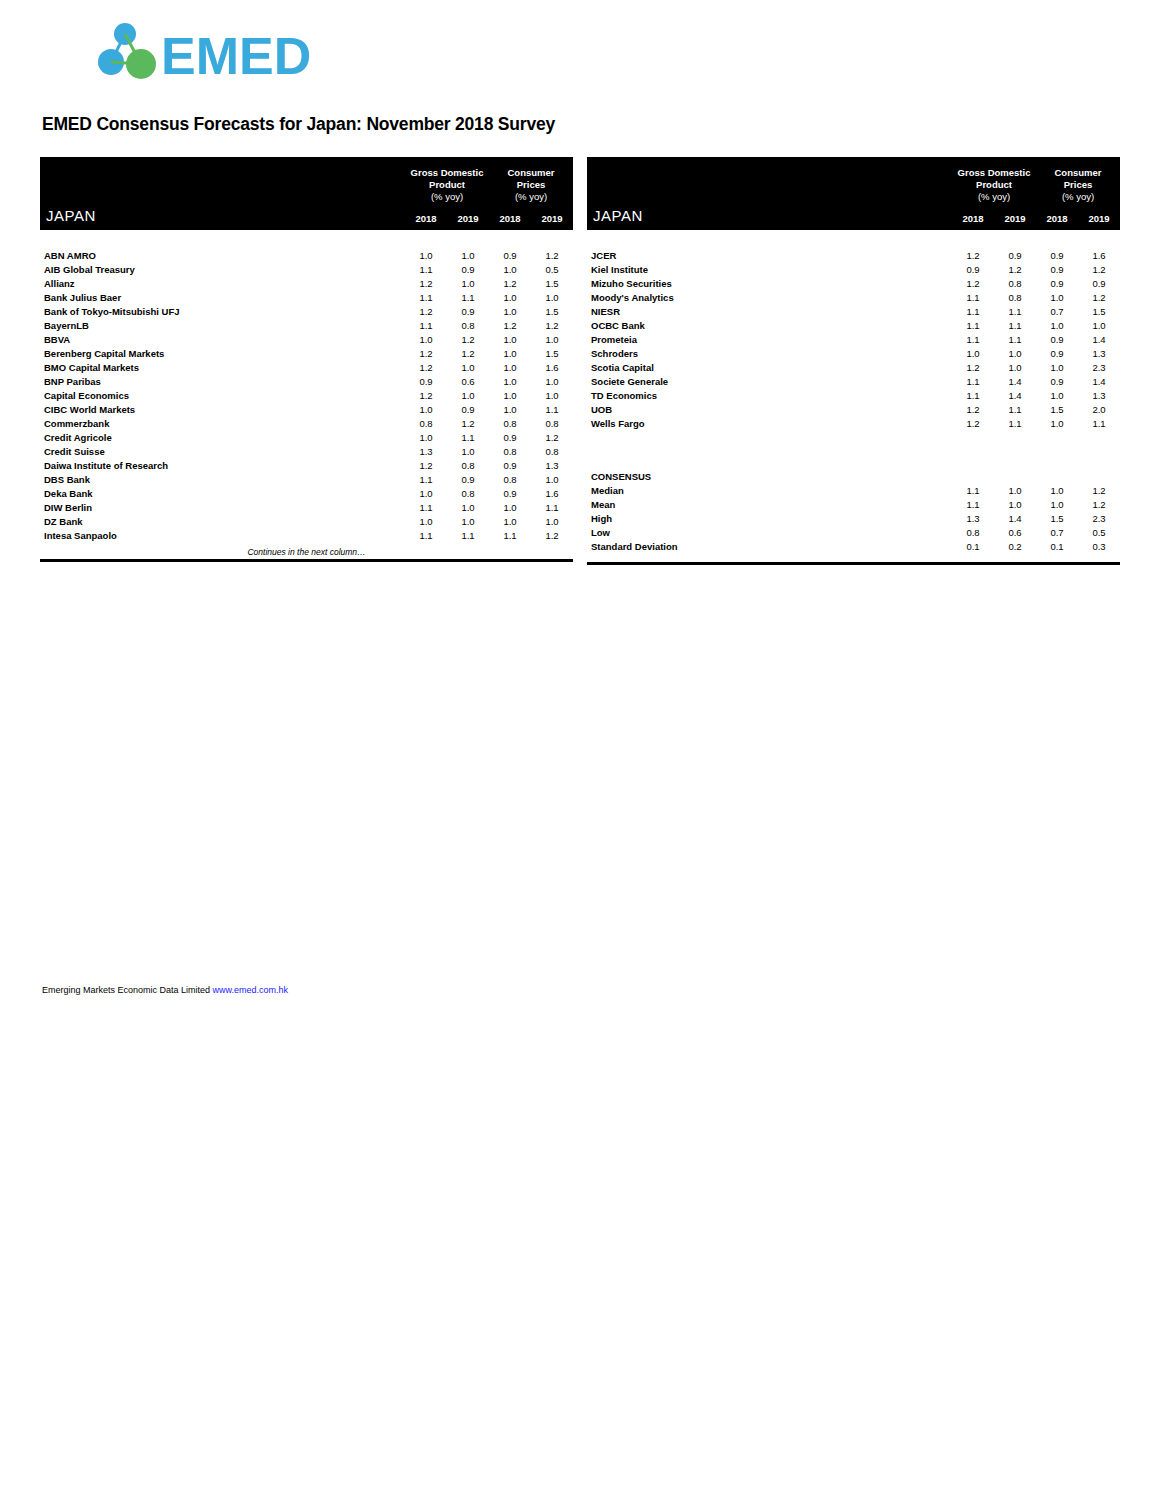EMED
EMED Consensus Forecasts for Japan: November 2018 Survey
| JAPAN | Gross Domestic Product (% yoy) | Consumer Prices (% yoy) |
| --- | --- | --- |
| 2018 | 2019 | 2018 | 2019 |
| ABN AMRO | 1.0 | 1.0 | 0.9 | 1.2 |
| AIB Global Treasury | 1.1 | 0.9 | 1.0 | 0.5 |
| Allianz | 1.2 | 1.0 | 1.2 | 1.5 |
| Bank Julius Baer | 1.1 | 1.1 | 1.0 | 1.0 |
| Bank of Tokyo-Mitsubishi UFJ | 1.2 | 0.9 | 1.0 | 1.5 |
| BayernLB | 1.1 | 0.8 | 1.2 | 1.2 |
| BBVA | 1.0 | 1.2 | 1.0 | 1.0 |
| Berenberg Capital Markets | 1.2 | 1.2 | 1.0 | 1.5 |
| BMO Capital Markets | 1.2 | 1.0 | 1.0 | 1.6 |
| BNP Paribas | 0.9 | 0.6 | 1.0 | 1.0 |
| Capital Economics | 1.2 | 1.0 | 1.0 | 1.0 |
| CIBC World Markets | 1.0 | 0.9 | 1.0 | 1.1 |
| Commerzbank | 0.8 | 1.2 | 0.8 | 0.8 |
| Credit Agricole | 1.0 | 1.1 | 0.9 | 1.2 |
| Credit Suisse | 1.3 | 1.0 | 0.8 | 0.8 |
| Daiwa Institute of Research | 1.2 | 0.8 | 0.9 | 1.3 |
| DBS Bank | 1.1 | 0.9 | 0.8 | 1.0 |
| Deka Bank | 1.0 | 0.8 | 0.9 | 1.6 |
| DIW Berlin | 1.1 | 1.0 | 1.0 | 1.1 |
| DZ Bank | 1.0 | 1.0 | 1.0 | 1.0 |
| Intesa Sanpaolo | 1.1 | 1.1 | 1.1 | 1.2 |
| Continues in the next column… |
| JAPAN | Gross Domestic Product (% yoy) | Consumer Prices (% yoy) |
| --- | --- | --- |
| 2018 | 2019 | 2018 | 2019 |
| JCER | 1.2 | 0.9 | 0.9 | 1.6 |
| Kiel Institute | 0.9 | 1.2 | 0.9 | 1.2 |
| Mizuho Securities | 1.2 | 0.8 | 0.9 | 0.9 |
| Moody's Analytics | 1.1 | 0.8 | 1.0 | 1.2 |
| NIESR | 1.1 | 1.1 | 0.7 | 1.5 |
| OCBC Bank | 1.1 | 1.1 | 1.0 | 1.0 |
| Prometeia | 1.1 | 1.1 | 0.9 | 1.4 |
| Schroders | 1.0 | 1.0 | 0.9 | 1.3 |
| Scotia Capital | 1.2 | 1.0 | 1.0 | 2.3 |
| Societe Generale | 1.1 | 1.4 | 0.9 | 1.4 |
| TD Economics | 1.1 | 1.4 | 1.0 | 1.3 |
| UOB | 1.2 | 1.1 | 1.5 | 2.0 |
| Wells Fargo | 1.2 | 1.1 | 1.0 | 1.1 |
| CONSENSUS | | | | |
| Median | 1.1 | 1.0 | 1.0 | 1.2 |
| Mean | 1.1 | 1.0 | 1.0 | 1.2 |
| High | 1.3 | 1.4 | 1.5 | 2.3 |
| Low | 0.8 | 0.6 | 0.7 | 0.5 |
| Standard Deviation | 0.1 | 0.2 | 0.1 | 0.3 |
Emerging Markets Economic Data Limited www.emed.com.hk